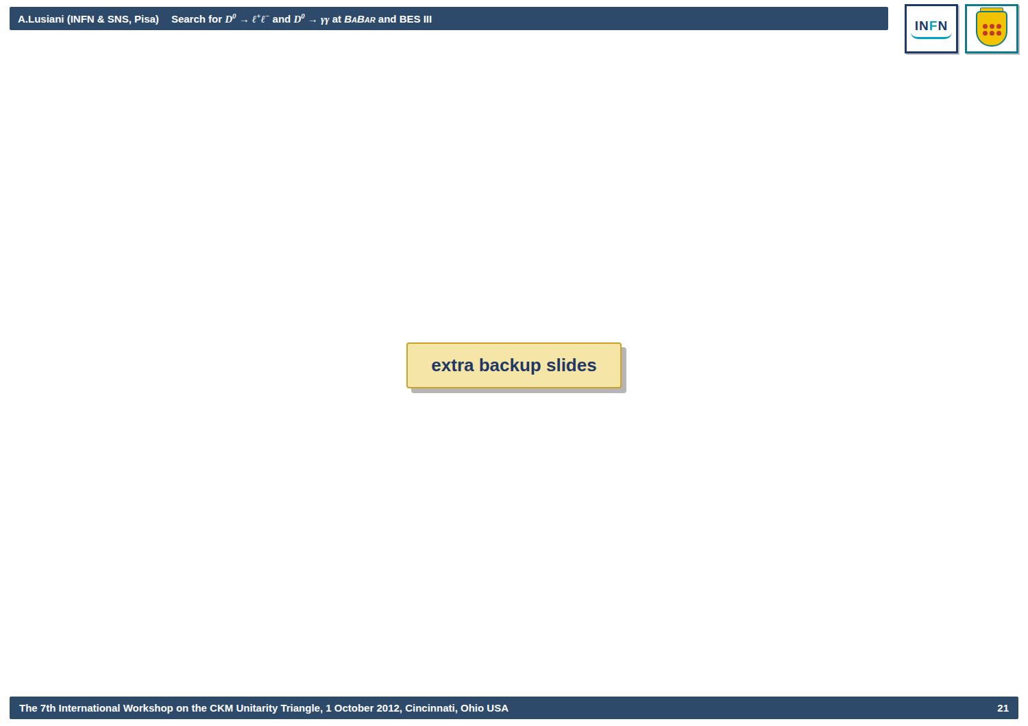A.Lusiani (INFN & SNS, Pisa) Search for D0 → ℓ+ℓ− and D0 → γγ at BaBar and BES III
INFN
extra backup slides
The 7th International Workshop on the CKM Unitarity Triangle, 1 October 2012, Cincinnati, Ohio USA
21